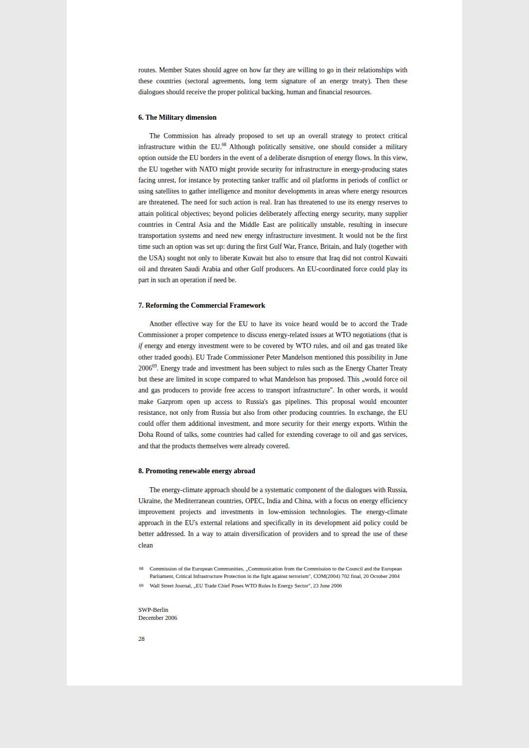routes. Member States should agree on how far they are willing to go in their relationships with these countries (sectoral agreements, long term signature of an energy treaty). Then these dialogues should receive the proper political backing, human and financial resources.
6. The Military dimension
The Commission has already proposed to set up an overall strategy to protect critical infrastructure within the EU.68 Although politically sensitive, one should consider a military option outside the EU borders in the event of a deliberate disruption of energy flows. In this view, the EU together with NATO might provide security for infrastructure in energy-producing states facing unrest, for instance by protecting tanker traffic and oil platforms in periods of conflict or using satellites to gather intelligence and monitor developments in areas where energy resources are threatened. The need for such action is real. Iran has threatened to use its energy reserves to attain political objectives; beyond policies deliberately affecting energy security, many supplier countries in Central Asia and the Middle East are politically unstable, resulting in insecure transportation systems and need new energy infrastructure investment. It would not be the first time such an option was set up: during the first Gulf War, France, Britain, and Italy (together with the USA) sought not only to liberate Kuwait but also to ensure that Iraq did not control Kuwaiti oil and threaten Saudi Arabia and other Gulf producers. An EU-coordinated force could play its part in such an operation if need be.
7. Reforming the Commercial Framework
Another effective way for the EU to have its voice heard would be to accord the Trade Commissioner a proper competence to discuss energy-related issues at WTO negotiations (that is if energy and energy investment were to be covered by WTO rules, and oil and gas treated like other traded goods). EU Trade Commissioner Peter Mandelson mentioned this possibility in June 200669. Energy trade and investment has been subject to rules such as the Energy Charter Treaty but these are limited in scope compared to what Mandelson has proposed. This „would force oil and gas producers to provide free access to transport infrastructure". In other words, it would make Gazprom open up access to Russia's gas pipelines. This proposal would encounter resistance, not only from Russia but also from other producing countries. In exchange, the EU could offer them additional investment, and more security for their energy exports. Within the Doha Round of talks, some countries had called for extending coverage to oil and gas services, and that the products themselves were already covered.
8. Promoting renewable energy abroad
The energy-climate approach should be a systematic component of the dialogues with Russia, Ukraine, the Mediterranean countries, OPEC, India and China, with a focus on energy efficiency improvement projects and investments in low-emission technologies. The energy-climate approach in the EU's external relations and specifically in its development aid policy could be better addressed. In a way to attain diversification of providers and to spread the use of these clean
68
Commission of the European Communities, „Communication from the Commission to the Council and the European Parliament, Critical Infrastructure Protection in the fight against terrorism", COM(2004) 702 final, 20 October 2004
69
Wall Street Journal, „EU Trade Chief Poses WTO Rules In Energy Sector", 23 June 2006
SWP-Berlin
December 2006
28